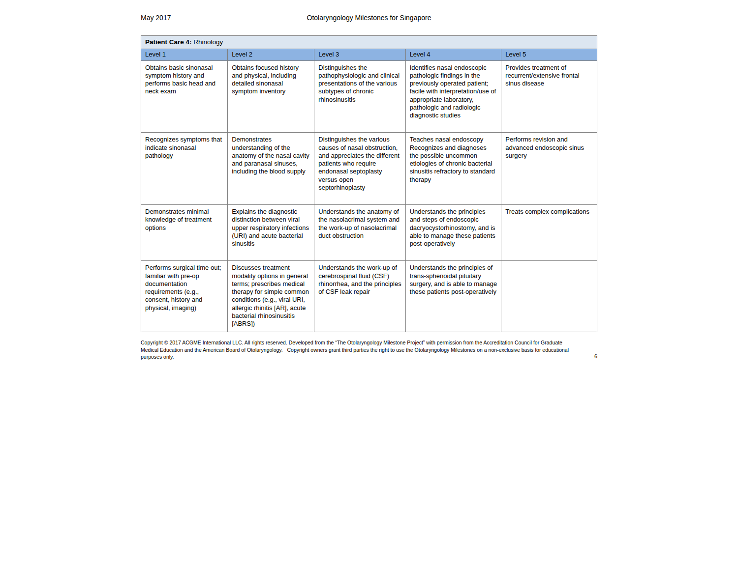May 2017
Otolaryngology Milestones for Singapore
Patient Care 4: Rhinology
| Level 1 | Level 2 | Level 3 | Level 4 | Level 5 |
| --- | --- | --- | --- | --- |
| Obtains basic sinonasal symptom history and performs basic head and neck exam | Obtains focused history and physical, including detailed sinonasal symptom inventory | Distinguishes the pathophysiologic and clinical presentations of the various subtypes of chronic rhinosinusitis | Identifies nasal endoscopic pathologic findings in the previously operated patient; facile with interpretation/use of appropriate laboratory, pathologic and radiologic diagnostic studies | Provides treatment of recurrent/extensive frontal sinus disease |
| Recognizes symptoms that indicate sinonasal pathology | Demonstrates understanding of the anatomy of the nasal cavity and paranasal sinuses, including the blood supply | Distinguishes the various causes of nasal obstruction, and appreciates the different patients who require endonasal septoplasty versus open septorhinoplasty | Teaches nasal endoscopy Recognizes and diagnoses the possible uncommon etiologies of chronic bacterial sinusitis refractory to standard therapy | Performs revision and advanced endoscopic sinus surgery |
| Demonstrates minimal knowledge of treatment options | Explains the diagnostic distinction between viral upper respiratory infections (URI) and acute bacterial sinusitis | Understands the anatomy of the nasolacrimal system and the work-up of nasolacrimal duct obstruction | Understands the principles and steps of endoscopic dacryocystorhinostomy, and is able to manage these patients post-operatively | Treats complex complications |
| Performs surgical time out; familiar with pre-op documentation requirements (e.g., consent, history and physical, imaging) | Discusses treatment modality options in general terms; prescribes medical therapy for simple common conditions (e.g., viral URI, allergic rhinitis [AR], acute bacterial rhinosinusitis [ABRS]) | Understands the work-up of cerebrospinal fluid (CSF) rhinorrhea, and the principles of CSF leak repair | Understands the principles of trans-sphenoidal pituitary surgery, and is able to manage these patients post-operatively | |
Copyright © 2017 ACGME International LLC. All rights reserved. Developed from the “The Otolaryngology Milestone Project” with permission from the Accreditation Council for Graduate Medical Education and the American Board of Otolaryngology. Copyright owners grant third parties the right to use the Otolaryngology Milestones on a non-exclusive basis for educational purposes only.
6